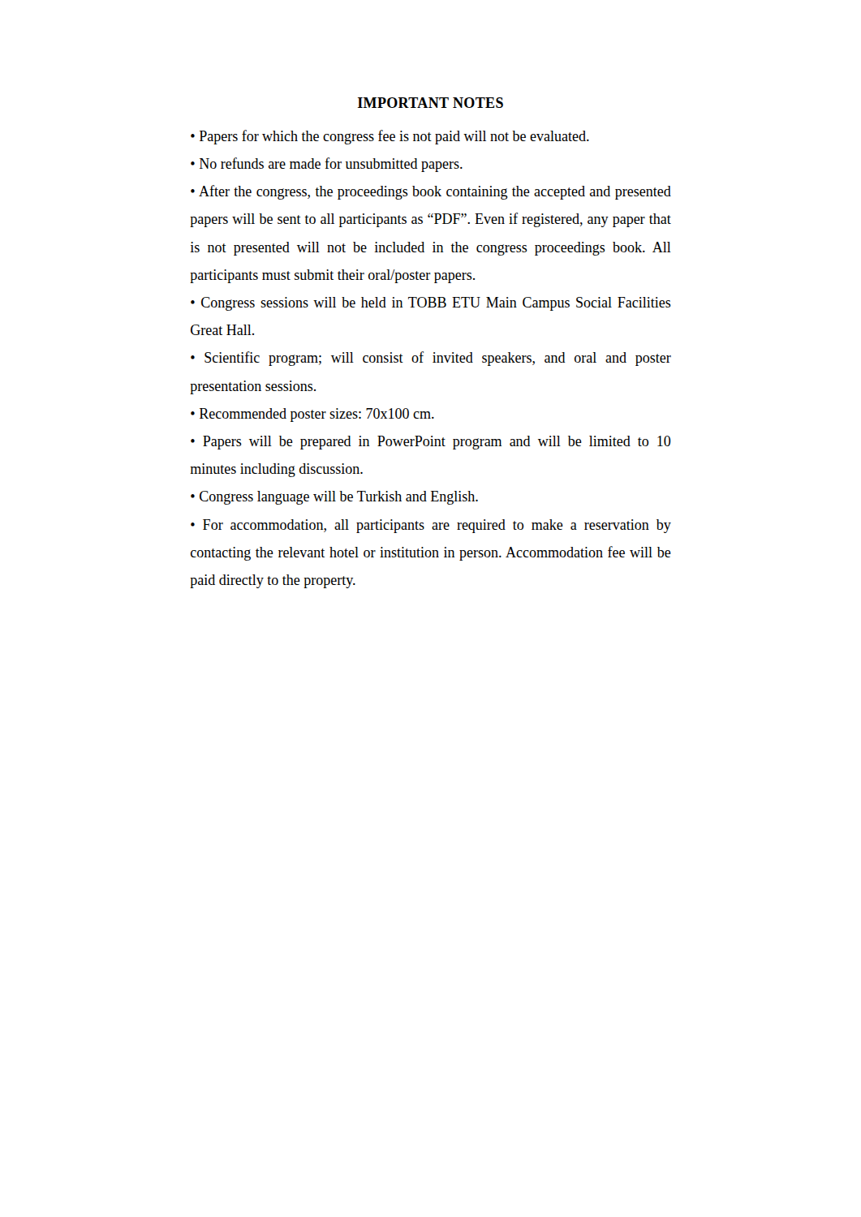IMPORTANT NOTES
• Papers for which the congress fee is not paid will not be evaluated.
• No refunds are made for unsubmitted papers.
• After the congress, the proceedings book containing the accepted and presented papers will be sent to all participants as “PDF”. Even if registered, any paper that is not presented will not be included in the congress proceedings book. All participants must submit their oral/poster papers.
• Congress sessions will be held in TOBB ETU Main Campus Social Facilities Great Hall.
• Scientific program; will consist of invited speakers, and oral and poster presentation sessions.
• Recommended poster sizes: 70x100 cm.
• Papers will be prepared in PowerPoint program and will be limited to 10 minutes including discussion.
• Congress language will be Turkish and English.
• For accommodation, all participants are required to make a reservation by contacting the relevant hotel or institution in person. Accommodation fee will be paid directly to the property.